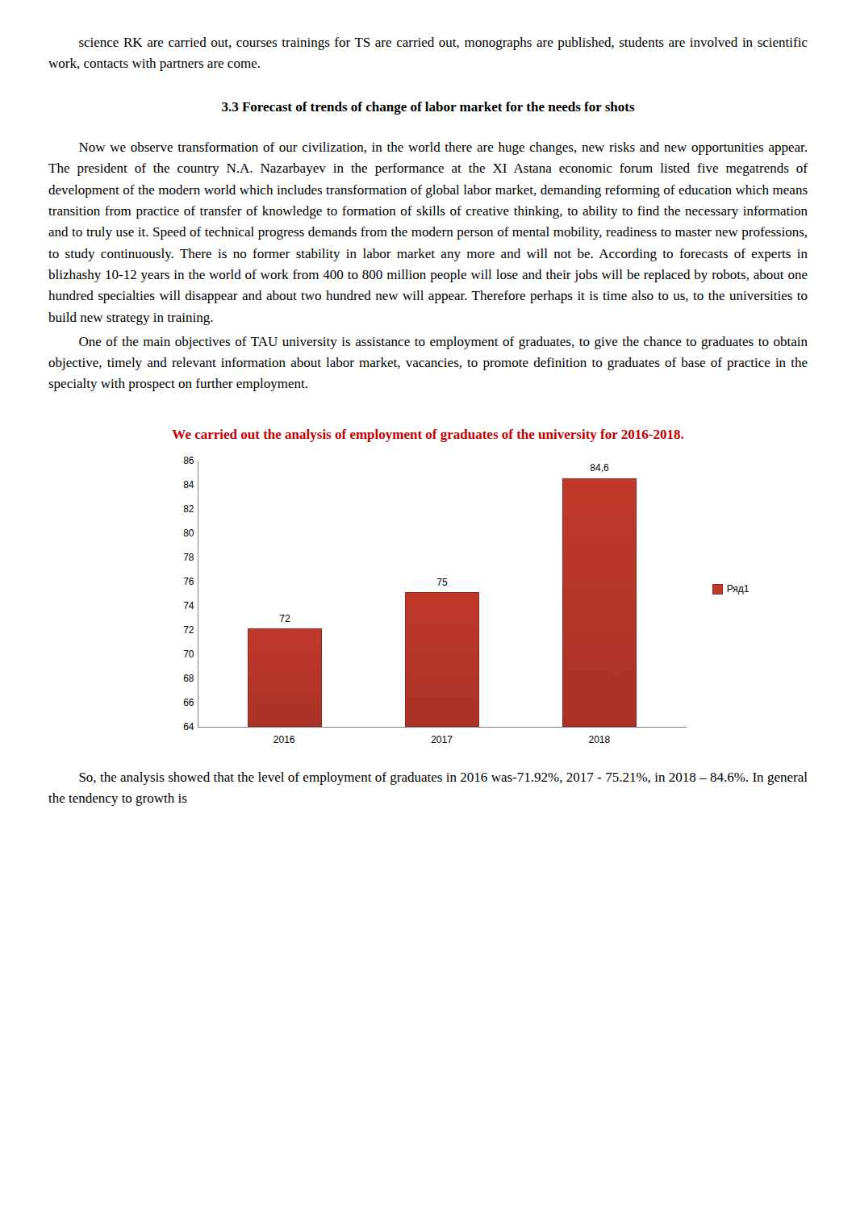science RK are carried out, courses trainings for TS are carried out, monographs are published, students are involved in scientific work, contacts with partners are come.
3.3 Forecast of trends of change of labor market for the needs for shots
Now we observe transformation of our civilization, in the world there are huge changes, new risks and new opportunities appear. The president of the country N.A. Nazarbayev in the performance at the XI Astana economic forum listed five megatrends of development of the modern world which includes transformation of global labor market, demanding reforming of education which means transition from practice of transfer of knowledge to formation of skills of creative thinking, to ability to find the necessary information and to truly use it. Speed of technical progress demands from the modern person of mental mobility, readiness to master new professions, to study continuously. There is no former stability in labor market any more and will not be. According to forecasts of experts in blizhashy 10-12 years in the world of work from 400 to 800 million people will lose and their jobs will be replaced by robots, about one hundred specialties will disappear and about two hundred new will appear. Therefore perhaps it is time also to us, to the universities to build new strategy in training.
One of the main objectives of TAU university is assistance to employment of graduates, to give the chance to graduates to obtain objective, timely and relevant information about labor market, vacancies, to promote definition to graduates of base of practice in the specialty with prospect on further employment.
We carried out the analysis of employment of graduates of the university for 2016-2018.
86 84 82 80 78 76 74 72 70 68 66 64
72
75
84,6
2016 2017 2018
Ряд1
So, the analysis showed that the level of employment of graduates in 2016 was-71.92%, 2017 - 75.21%, in 2018 – 84.6%. In general the tendency to growth is